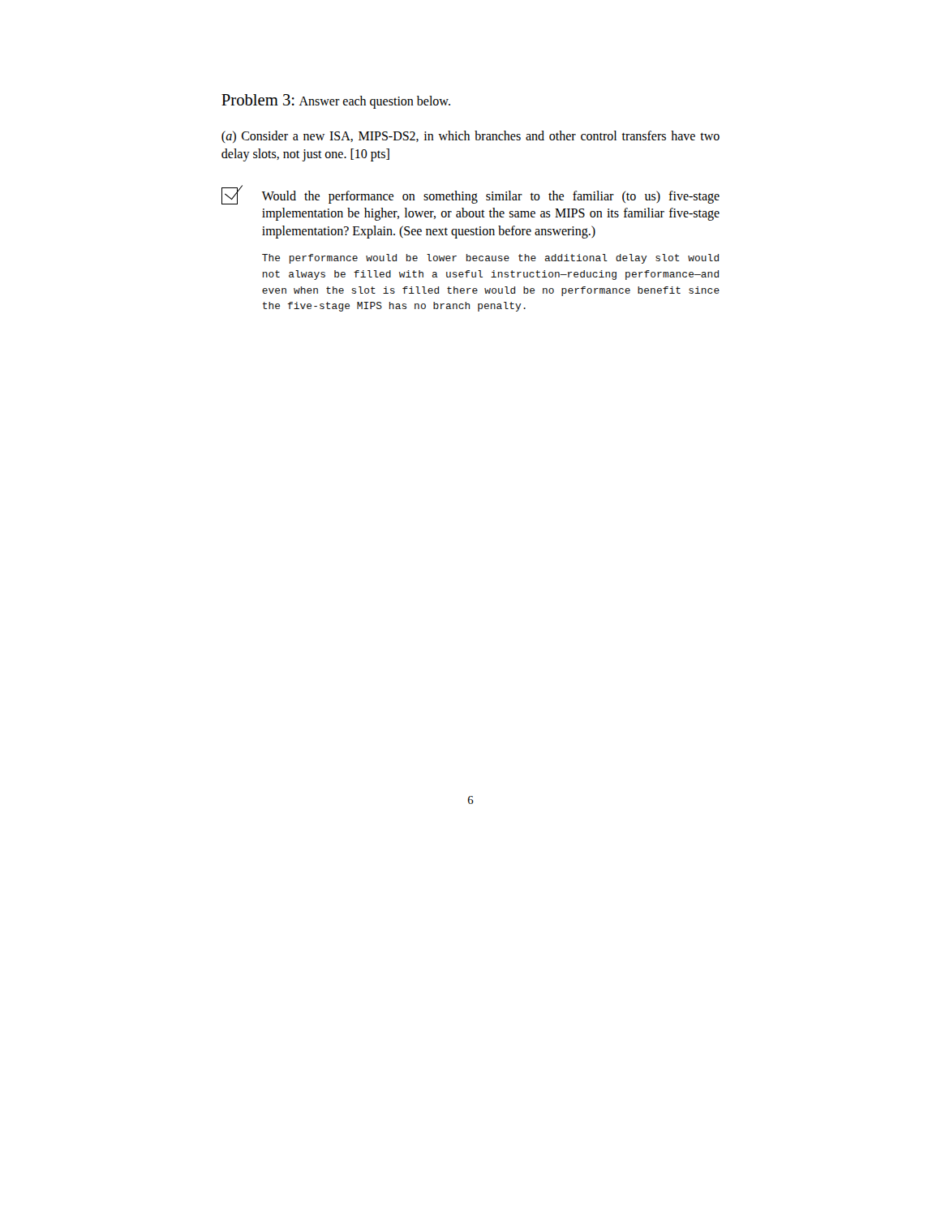Problem 3: Answer each question below.
(a) Consider a new ISA, MIPS-DS2, in which branches and other control transfers have two delay slots, not just one. [10 pts]
Would the performance on something similar to the familiar (to us) five-stage implementation be higher, lower, or about the same as MIPS on its familiar five-stage implementation? Explain. (See next question before answering.)
The performance would be lower because the additional delay slot would not always be filled with a useful instruction—reducing performance—and even when the slot is filled there would be no performance benefit since the five-stage MIPS has no branch penalty.
6